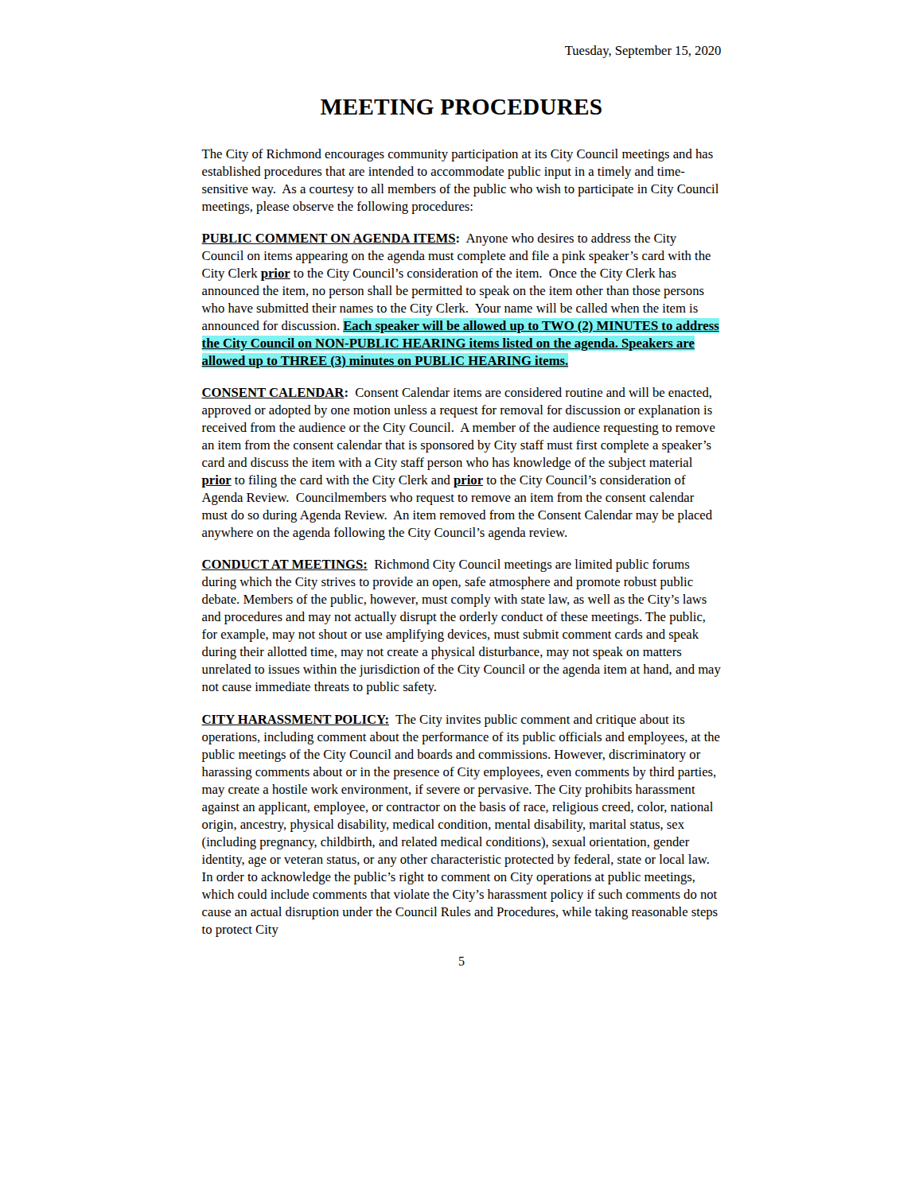Tuesday, September 15, 2020
MEETING PROCEDURES
The City of Richmond encourages community participation at its City Council meetings and has established procedures that are intended to accommodate public input in a timely and time-sensitive way. As a courtesy to all members of the public who wish to participate in City Council meetings, please observe the following procedures:
PUBLIC COMMENT ON AGENDA ITEMS: Anyone who desires to address the City Council on items appearing on the agenda must complete and file a pink speaker’s card with the City Clerk prior to the City Council’s consideration of the item. Once the City Clerk has announced the item, no person shall be permitted to speak on the item other than those persons who have submitted their names to the City Clerk. Your name will be called when the item is announced for discussion. Each speaker will be allowed up to TWO (2) MINUTES to address the City Council on NON-PUBLIC HEARING items listed on the agenda. Speakers are allowed up to THREE (3) minutes on PUBLIC HEARING items.
CONSENT CALENDAR: Consent Calendar items are considered routine and will be enacted, approved or adopted by one motion unless a request for removal for discussion or explanation is received from the audience or the City Council. A member of the audience requesting to remove an item from the consent calendar that is sponsored by City staff must first complete a speaker’s card and discuss the item with a City staff person who has knowledge of the subject material prior to filing the card with the City Clerk and prior to the City Council’s consideration of Agenda Review. Councilmembers who request to remove an item from the consent calendar must do so during Agenda Review. An item removed from the Consent Calendar may be placed anywhere on the agenda following the City Council’s agenda review.
CONDUCT AT MEETINGS: Richmond City Council meetings are limited public forums during which the City strives to provide an open, safe atmosphere and promote robust public debate. Members of the public, however, must comply with state law, as well as the City’s laws and procedures and may not actually disrupt the orderly conduct of these meetings. The public, for example, may not shout or use amplifying devices, must submit comment cards and speak during their allotted time, may not create a physical disturbance, may not speak on matters unrelated to issues within the jurisdiction of the City Council or the agenda item at hand, and may not cause immediate threats to public safety.
CITY HARASSMENT POLICY: The City invites public comment and critique about its operations, including comment about the performance of its public officials and employees, at the public meetings of the City Council and boards and commissions. However, discriminatory or harassing comments about or in the presence of City employees, even comments by third parties, may create a hostile work environment, if severe or pervasive. The City prohibits harassment against an applicant, employee, or contractor on the basis of race, religious creed, color, national origin, ancestry, physical disability, medical condition, mental disability, marital status, sex (including pregnancy, childbirth, and related medical conditions), sexual orientation, gender identity, age or veteran status, or any other characteristic protected by federal, state or local law. In order to acknowledge the public’s right to comment on City operations at public meetings, which could include comments that violate the City’s harassment policy if such comments do not cause an actual disruption under the Council Rules and Procedures, while taking reasonable steps to protect City
5